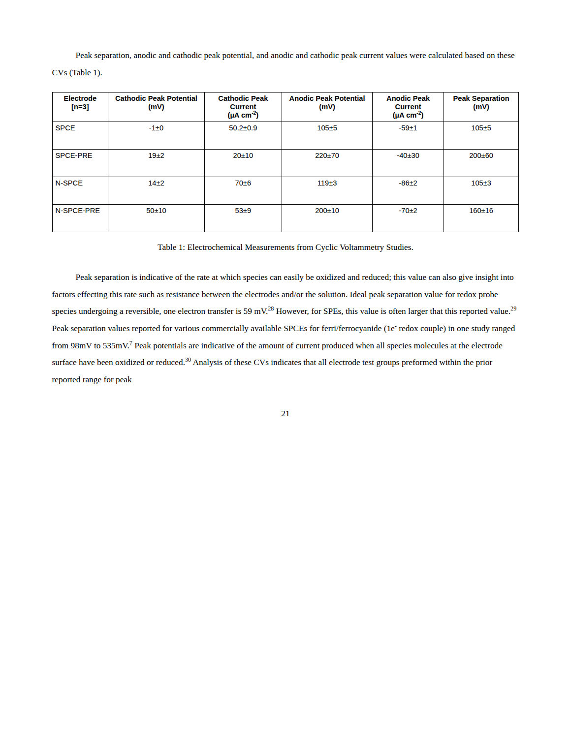Peak separation, anodic and cathodic peak potential, and anodic and cathodic peak current values were calculated based on these CVs (Table 1).
| Electrode [n=3] | Cathodic Peak Potential (mV) | Cathodic Peak Current (µA cm -2 ) | Anodic Peak Potential (mV) | Anodic Peak Current (µA cm -2 ) | Peak Separation (mV) |
| --- | --- | --- | --- | --- | --- |
| SPCE | -1±0 | 50.2±0.9 | 105±5 | -59±1 | 105±5 |
| SPCE-PRE | 19±2 | 20±10 | 220±70 | -40±30 | 200±60 |
| N-SPCE | 14±2 | 70±6 | 119±3 | -86±2 | 105±3 |
| N-SPCE-PRE | 50±10 | 53±9 | 200±10 | -70±2 | 160±16 |
Table 1: Electrochemical Measurements from Cyclic Voltammetry Studies.
Peak separation is indicative of the rate at which species can easily be oxidized and reduced; this value can also give insight into factors effecting this rate such as resistance between the electrodes and/or the solution. Ideal peak separation value for redox probe species undergoing a reversible, one electron transfer is 59 mV.28 However, for SPEs, this value is often larger that this reported value.29 Peak separation values reported for various commercially available SPCEs for ferri/ferrocyanide (1e- redox couple) in one study ranged from 98mV to 535mV.7 Peak potentials are indicative of the amount of current produced when all species molecules at the electrode surface have been oxidized or reduced.30 Analysis of these CVs indicates that all electrode test groups preformed within the prior reported range for peak
21